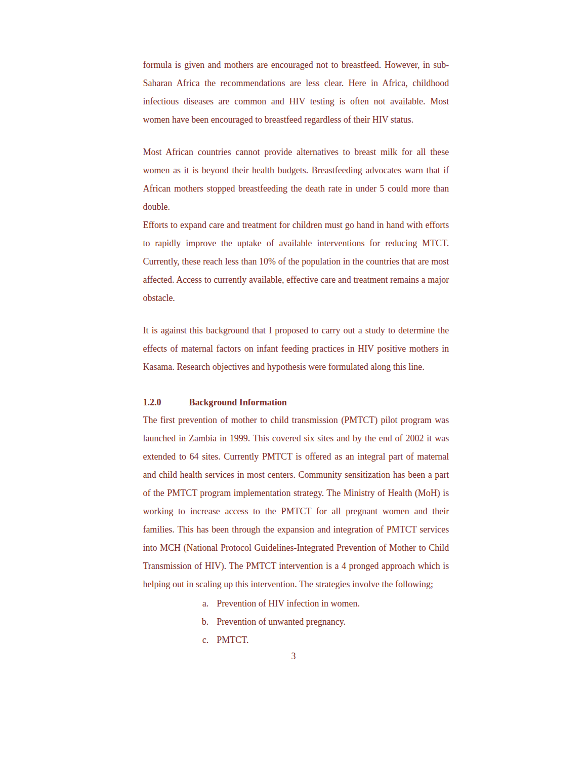formula is given and mothers are encouraged not to breastfeed. However, in sub-Saharan Africa the recommendations are less clear. Here in Africa, childhood infectious diseases are common and HIV testing is often not available. Most women have been encouraged to breastfeed regardless of their HIV status.
Most African countries cannot provide alternatives to breast milk for all these women as it is beyond their health budgets. Breastfeeding advocates warn that if African mothers stopped breastfeeding the death rate in under 5 could more than double.
Efforts to expand care and treatment for children must go hand in hand with efforts to rapidly improve the uptake of available interventions for reducing MTCT. Currently, these reach less than 10% of the population in the countries that are most affected. Access to currently available, effective care and treatment remains a major obstacle.
It is against this background that I proposed to carry out a study to determine the effects of maternal factors on infant feeding practices in HIV positive mothers in Kasama. Research objectives and hypothesis were formulated along this line.
1.2.0 Background Information
The first prevention of mother to child transmission (PMTCT) pilot program was launched in Zambia in 1999. This covered six sites and by the end of 2002 it was extended to 64 sites. Currently PMTCT is offered as an integral part of maternal and child health services in most centers. Community sensitization has been a part of the PMTCT program implementation strategy. The Ministry of Health (MoH) is working to increase access to the PMTCT for all pregnant women and their families. This has been through the expansion and integration of PMTCT services into MCH (National Protocol Guidelines-Integrated Prevention of Mother to Child Transmission of HIV). The PMTCT intervention is a 4 pronged approach which is helping out in scaling up this intervention. The strategies involve the following;
Prevention of HIV infection in women.
Prevention of unwanted pregnancy.
PMTCT.
3